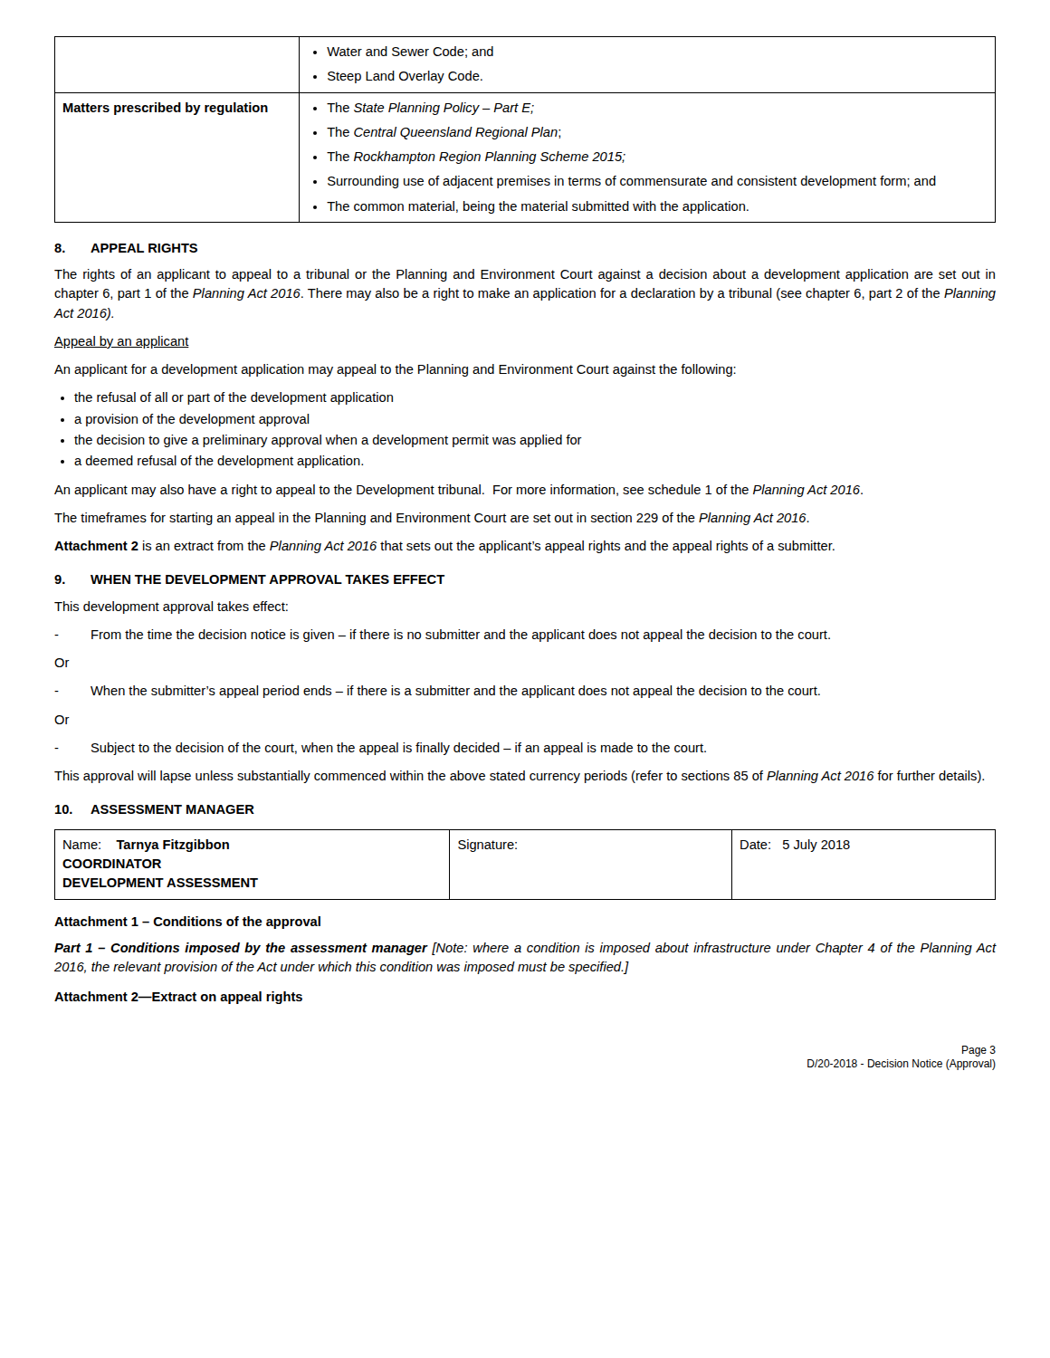| | Water and Sewer Code; and Steep Land Overlay Code. |
| Matters prescribed by regulation | The State Planning Policy – Part E; The Central Queensland Regional Plan ; The Rockhampton Region Planning Scheme 2015; Surrounding use of adjacent premises in terms of commensurate and consistent development form; and The common material, being the material submitted with the application. |
8. APPEAL RIGHTS
The rights of an applicant to appeal to a tribunal or the Planning and Environment Court against a decision about a development application are set out in chapter 6, part 1 of the Planning Act 2016. There may also be a right to make an application for a declaration by a tribunal (see chapter 6, part 2 of the Planning Act 2016).
Appeal by an applicant
An applicant for a development application may appeal to the Planning and Environment Court against the following:
the refusal of all or part of the development application
a provision of the development approval
the decision to give a preliminary approval when a development permit was applied for
a deemed refusal of the development application.
An applicant may also have a right to appeal to the Development tribunal. For more information, see schedule 1 of the Planning Act 2016.
The timeframes for starting an appeal in the Planning and Environment Court are set out in section 229 of the Planning Act 2016.
Attachment 2 is an extract from the Planning Act 2016 that sets out the applicant’s appeal rights and the appeal rights of a submitter.
9. WHEN THE DEVELOPMENT APPROVAL TAKES EFFECT
This development approval takes effect:
-
From the time the decision notice is given – if there is no submitter and the applicant does not appeal the decision to the court.
Or
-
When the submitter’s appeal period ends – if there is a submitter and the applicant does not appeal the decision to the court.
Or
-
Subject to the decision of the court, when the appeal is finally decided – if an appeal is made to the court.
This approval will lapse unless substantially commenced within the above stated currency periods (refer to sections 85 of Planning Act 2016 for further details).
10. ASSESSMENT MANAGER
| Name: Tarnya Fitzgibbon COORDINATOR DEVELOPMENT ASSESSMENT | Signature: | Date: 5 July 2018 |
Attachment 1 – Conditions of the approval
Part 1 – Conditions imposed by the assessment manager [Note: where a condition is imposed about infrastructure under Chapter 4 of the Planning Act 2016, the relevant provision of the Act under which this condition was imposed must be specified.]
Attachment 2—Extract on appeal rights
Page 3
D/20-2018 - Decision Notice (Approval)